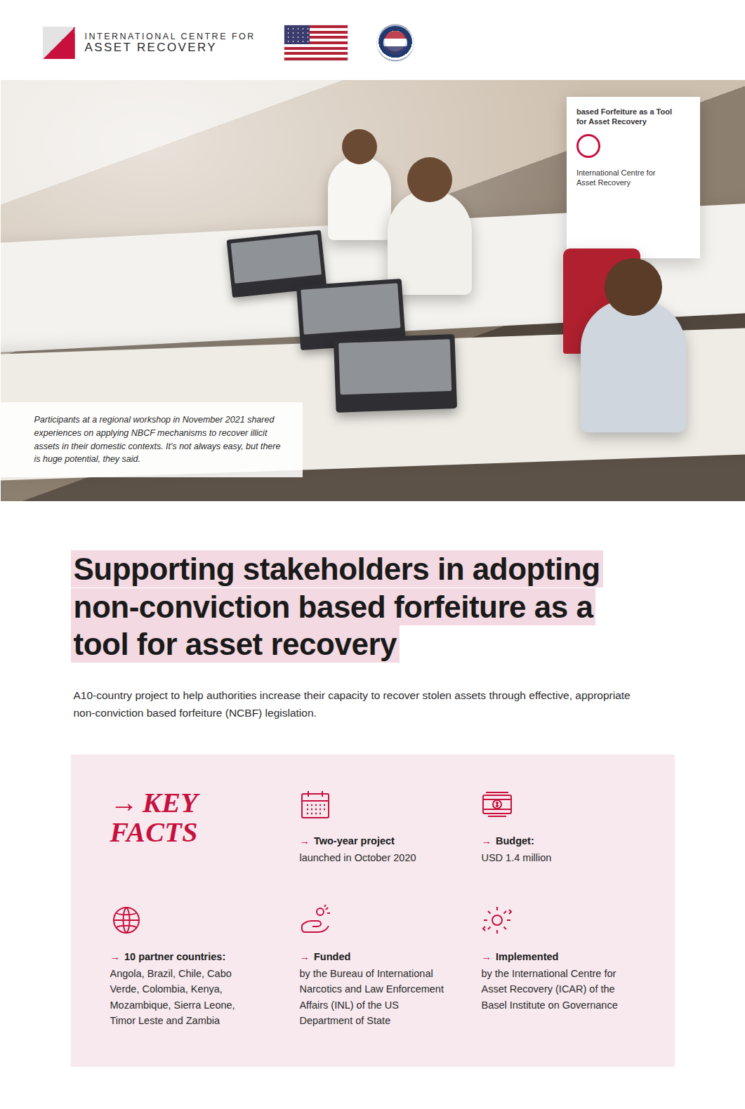INTERNATIONAL CENTRE FOR ASSET RECOVERY
based Forfeiture as a Tool for Asset Recovery
International Centre for
Asset Recovery
Participants at a regional workshop in November 2021 shared experiences on applying NBCF mechanisms to recover illicit assets in their domestic contexts. It's not always easy, but there is huge potential, they said.
Supporting stakeholders in adopting
non-conviction based forfeiture as a
tool for asset recovery
A10-country project to help authorities increase their capacity to recover stolen assets through effective, appropriate non-conviction based forfeiture (NCBF) legislation.
→KEY
FACTS
→Two-year project launched in October 2020
→Budget: USD 1.4 million
→10 partner countries: Angola, Brazil, Chile, Cabo Verde, Colombia, Kenya, Mozambique, Sierra Leone, Timor Leste and Zambia
→Funded by the Bureau of International Narcotics and Law Enforcement Affairs (INL) of the US Department of State
→Implemented by the International Centre for Asset Recovery (ICAR) of the Basel Institute on Governance